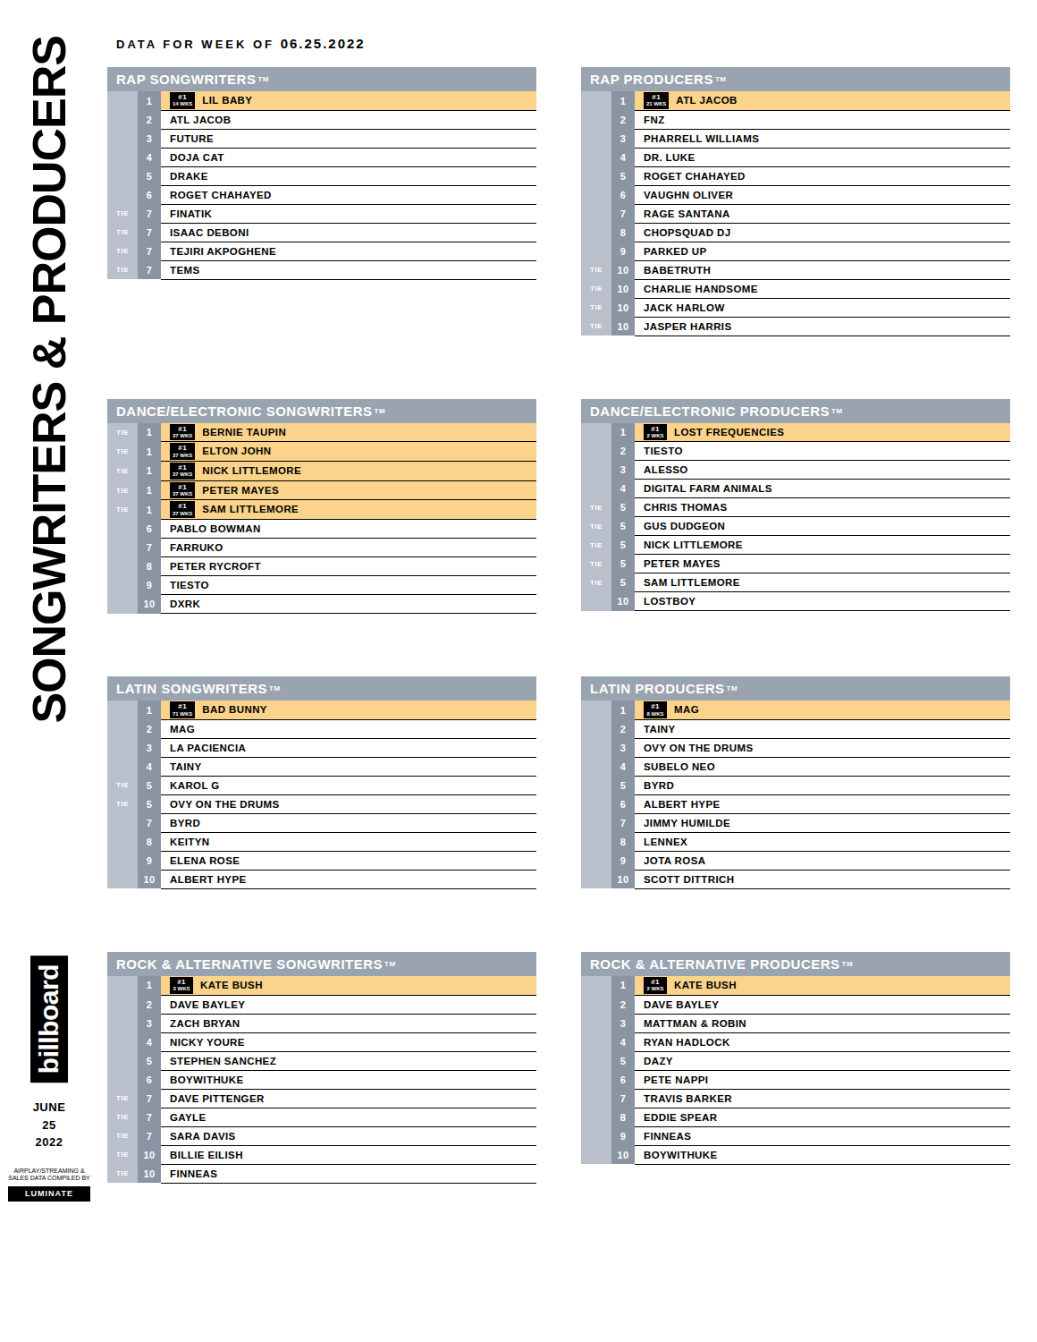SONGWRITERS & PRODUCERS
billboard
JUNE
25
2022
AIRPLAY/STREAMING &
SALES DATA COMPILED BY
LUMINATE
DATA FOR WEEK OF 06.25.2022
RAP SONGWRITERSTM
| | 1 | #1 14 WKS LIL BABY |
| | 2 | ATL JACOB |
| | 3 | FUTURE |
| | 4 | DOJA CAT |
| | 5 | DRAKE |
| | 6 | ROGET CHAHAYED |
| TIE | 7 | FINATIK |
| TIE | 7 | ISAAC DEBONI |
| TIE | 7 | TEJIRI AKPOGHENE |
| TIE | 7 | TEMS |
RAP PRODUCERSTM
| | 1 | #1 21 WKS ATL JACOB |
| | 2 | FNZ |
| | 3 | PHARRELL WILLIAMS |
| | 4 | DR. LUKE |
| | 5 | ROGET CHAHAYED |
| | 6 | VAUGHN OLIVER |
| | 7 | RAGE SANTANA |
| | 8 | CHOPSQUAD DJ |
| | 9 | PARKED UP |
| TIE | 10 | BABETRUTH |
| TIE | 10 | CHARLIE HANDSOME |
| TIE | 10 | JACK HARLOW |
| TIE | 10 | JASPER HARRIS |
DANCE/ELECTRONIC SONGWRITERSTM
| TIE | 1 | #1 37 WKS BERNIE TAUPIN |
| TIE | 1 | #1 37 WKS ELTON JOHN |
| TIE | 1 | #1 37 WKS NICK LITTLEMORE |
| TIE | 1 | #1 37 WKS PETER MAYES |
| TIE | 1 | #1 37 WKS SAM LITTLEMORE |
| | 6 | PABLO BOWMAN |
| | 7 | FARRUKO |
| | 8 | PETER RYCROFT |
| | 9 | TIESTO |
| | 10 | DXRK |
DANCE/ELECTRONIC PRODUCERSTM
| | 1 | #1 2 WKS LOST FREQUENCIES |
| | 2 | TIESTO |
| | 3 | ALESSO |
| | 4 | DIGITAL FARM ANIMALS |
| TIE | 5 | CHRIS THOMAS |
| TIE | 5 | GUS DUDGEON |
| TIE | 5 | NICK LITTLEMORE |
| TIE | 5 | PETER MAYES |
| TIE | 5 | SAM LITTLEMORE |
| | 10 | LOSTBOY |
LATIN SONGWRITERSTM
| | 1 | #1 71 WKS BAD BUNNY |
| | 2 | MAG |
| | 3 | LA PACIENCIA |
| | 4 | TAINY |
| TIE | 5 | KAROL G |
| TIE | 5 | OVY ON THE DRUMS |
| | 7 | BYRD |
| | 8 | KEITYN |
| | 9 | ELENA ROSE |
| | 10 | ALBERT HYPE |
LATIN PRODUCERSTM
| | 1 | #1 8 WKS MAG |
| | 2 | TAINY |
| | 3 | OVY ON THE DRUMS |
| | 4 | SUBELO NEO |
| | 5 | BYRD |
| | 6 | ALBERT HYPE |
| | 7 | JIMMY HUMILDE |
| | 8 | LENNEX |
| | 9 | JOTA ROSA |
| | 10 | SCOTT DITTRICH |
ROCK & ALTERNATIVE SONGWRITERSTM
| | 1 | #1 3 WKS KATE BUSH |
| | 2 | DAVE BAYLEY |
| | 3 | ZACH BRYAN |
| | 4 | NICKY YOURE |
| | 5 | STEPHEN SANCHEZ |
| | 6 | BOYWITHUKE |
| TIE | 7 | DAVE PITTENGER |
| TIE | 7 | GAYLE |
| TIE | 7 | SARA DAVIS |
| TIE | 10 | BILLIE EILISH |
| TIE | 10 | FINNEAS |
ROCK & ALTERNATIVE PRODUCERSTM
| | 1 | #1 2 WKS KATE BUSH |
| | 2 | DAVE BAYLEY |
| | 3 | MATTMAN & ROBIN |
| | 4 | RYAN HADLOCK |
| | 5 | DAZY |
| | 6 | PETE NAPPI |
| | 7 | TRAVIS BARKER |
| | 8 | EDDIE SPEAR |
| | 9 | FINNEAS |
| | 10 | BOYWITHUKE |